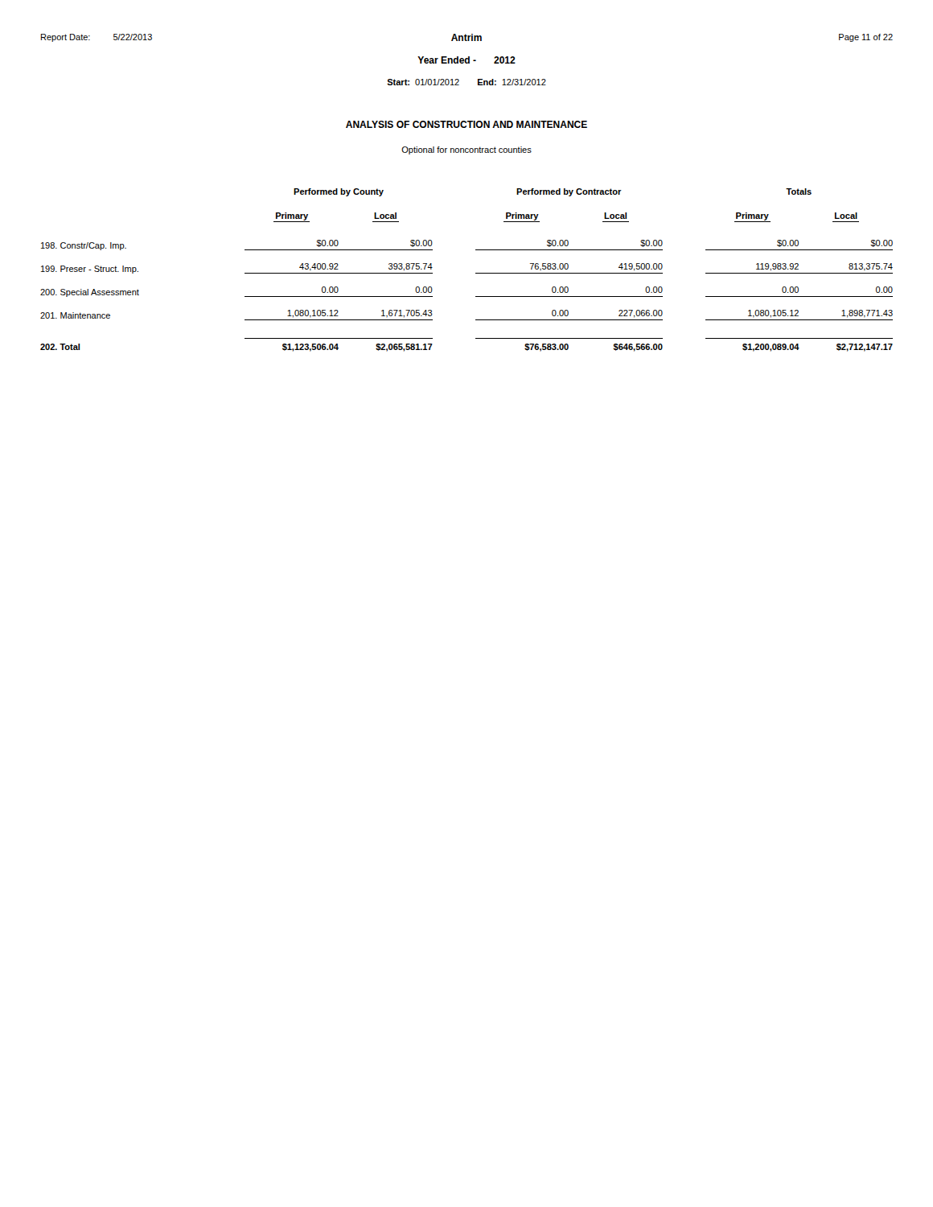Report Date: 5/22/2013
Page 11 of 22
Antrim
Year Ended -2012
Start: 01/01/2012 End: 12/31/2012
ANALYSIS OF CONSTRUCTION AND MAINTENANCE
Optional for noncontract counties
| | Performed by County | | Performed by Contractor | | Totals |
| --- | --- | --- | --- | --- | --- |
| | Primary | Local | | Primary | Local | | Primary | Local |
| 198. Constr/Cap. Imp. | $0.00 | $0.00 | | $0.00 | $0.00 | | $0.00 | $0.00 |
| 199. Preser - Struct. Imp. | 43,400.92 | 393,875.74 | | 76,583.00 | 419,500.00 | | 119,983.92 | 813,375.74 |
| 200. Special Assessment | 0.00 | 0.00 | | 0.00 | 0.00 | | 0.00 | 0.00 |
| 201. Maintenance | 1,080,105.12 | 1,671,705.43 | | 0.00 | 227,066.00 | | 1,080,105.12 | 1,898,771.43 |
| 202. Total | $1,123,506.04 | $2,065,581.17 | | $76,583.00 | $646,566.00 | | $1,200,089.04 | $2,712,147.17 |